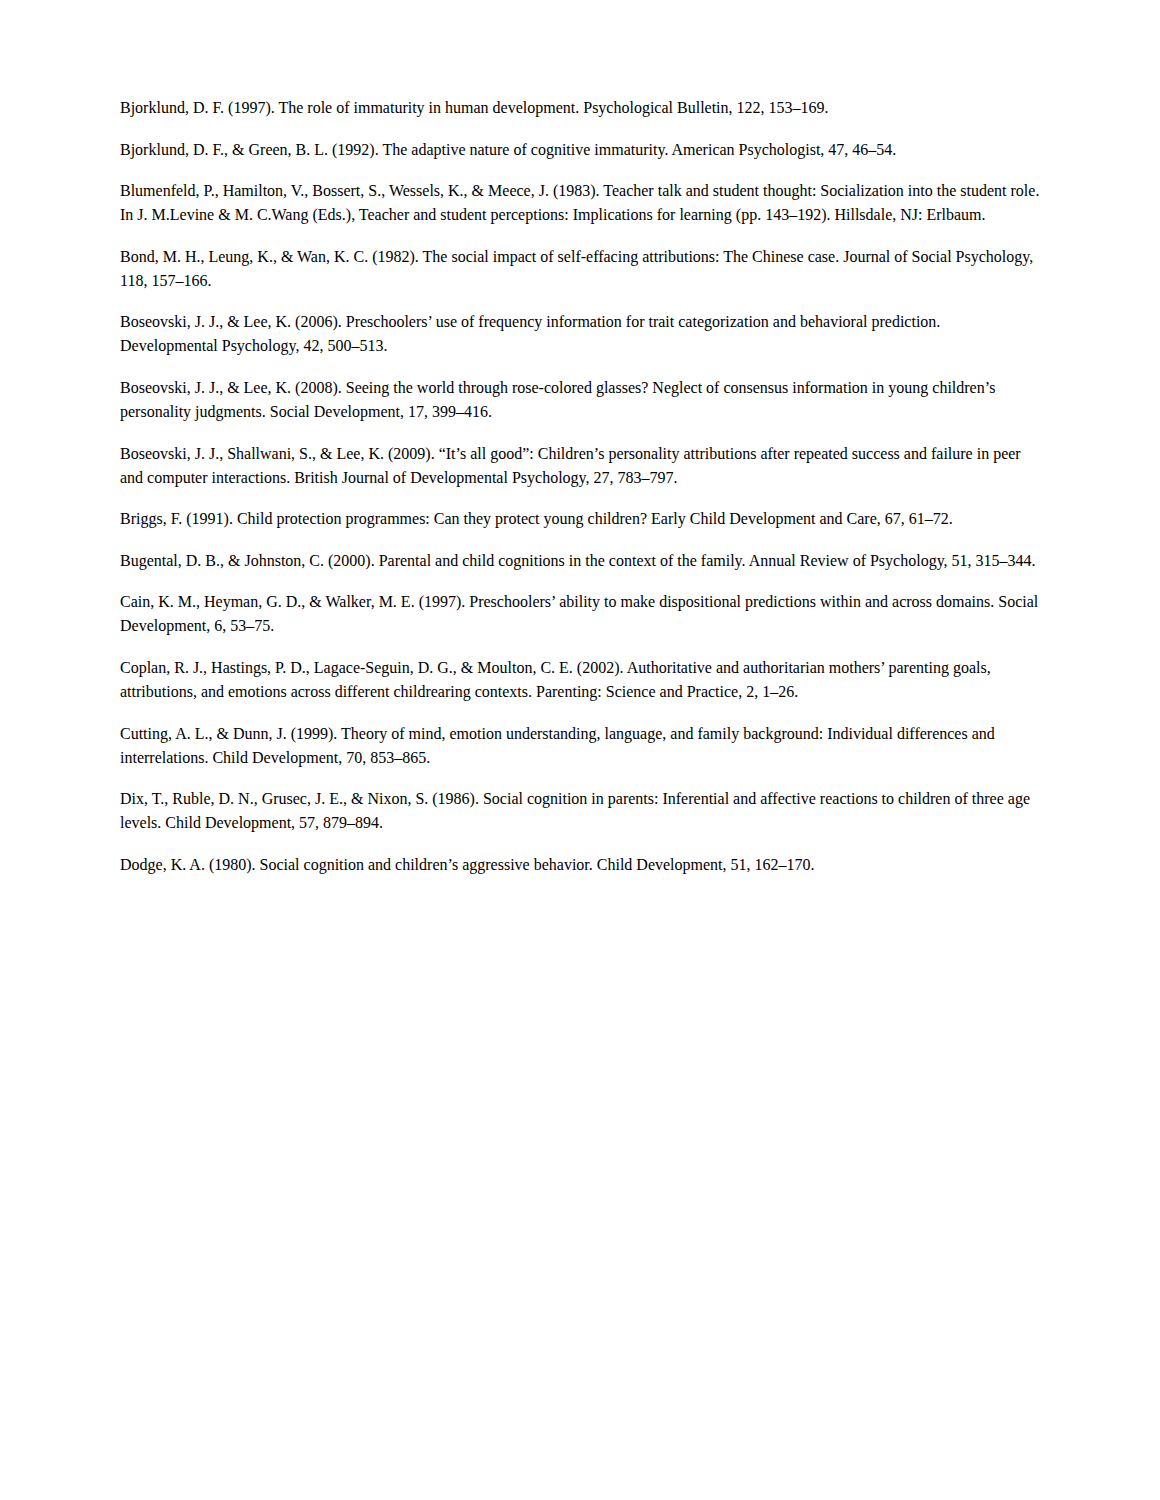Bjorklund, D. F. (1997). The role of immaturity in human development. Psychological Bulletin, 122, 153–169.
Bjorklund, D. F., & Green, B. L. (1992). The adaptive nature of cognitive immaturity. American Psychologist, 47, 46–54.
Blumenfeld, P., Hamilton, V., Bossert, S., Wessels, K., & Meece, J. (1983). Teacher talk and student thought: Socialization into the student role. In J. M.Levine & M. C.Wang (Eds.), Teacher and student perceptions: Implications for learning (pp. 143–192). Hillsdale, NJ: Erlbaum.
Bond, M. H., Leung, K., & Wan, K. C. (1982). The social impact of self-effacing attributions: The Chinese case. Journal of Social Psychology, 118, 157–166.
Boseovski, J. J., & Lee, K. (2006). Preschoolers’ use of frequency information for trait categorization and behavioral prediction. Developmental Psychology, 42, 500–513.
Boseovski, J. J., & Lee, K. (2008). Seeing the world through rose-colored glasses? Neglect of consensus information in young children’s personality judgments. Social Development, 17, 399–416.
Boseovski, J. J., Shallwani, S., & Lee, K. (2009). “It’s all good”: Children’s personality attributions after repeated success and failure in peer and computer interactions. British Journal of Developmental Psychology, 27, 783–797.
Briggs, F. (1991). Child protection programmes: Can they protect young children? Early Child Development and Care, 67, 61–72.
Bugental, D. B., & Johnston, C. (2000). Parental and child cognitions in the context of the family. Annual Review of Psychology, 51, 315–344.
Cain, K. M., Heyman, G. D., & Walker, M. E. (1997). Preschoolers’ ability to make dispositional predictions within and across domains. Social Development, 6, 53–75.
Coplan, R. J., Hastings, P. D., Lagace-Seguin, D. G., & Moulton, C. E. (2002). Authoritative and authoritarian mothers’ parenting goals, attributions, and emotions across different childrearing contexts. Parenting: Science and Practice, 2, 1–26.
Cutting, A. L., & Dunn, J. (1999). Theory of mind, emotion understanding, language, and family background: Individual differences and interrelations. Child Development, 70, 853–865.
Dix, T., Ruble, D. N., Grusec, J. E., & Nixon, S. (1986). Social cognition in parents: Inferential and affective reactions to children of three age levels. Child Development, 57, 879–894.
Dodge, K. A. (1980). Social cognition and children’s aggressive behavior. Child Development, 51, 162–170.